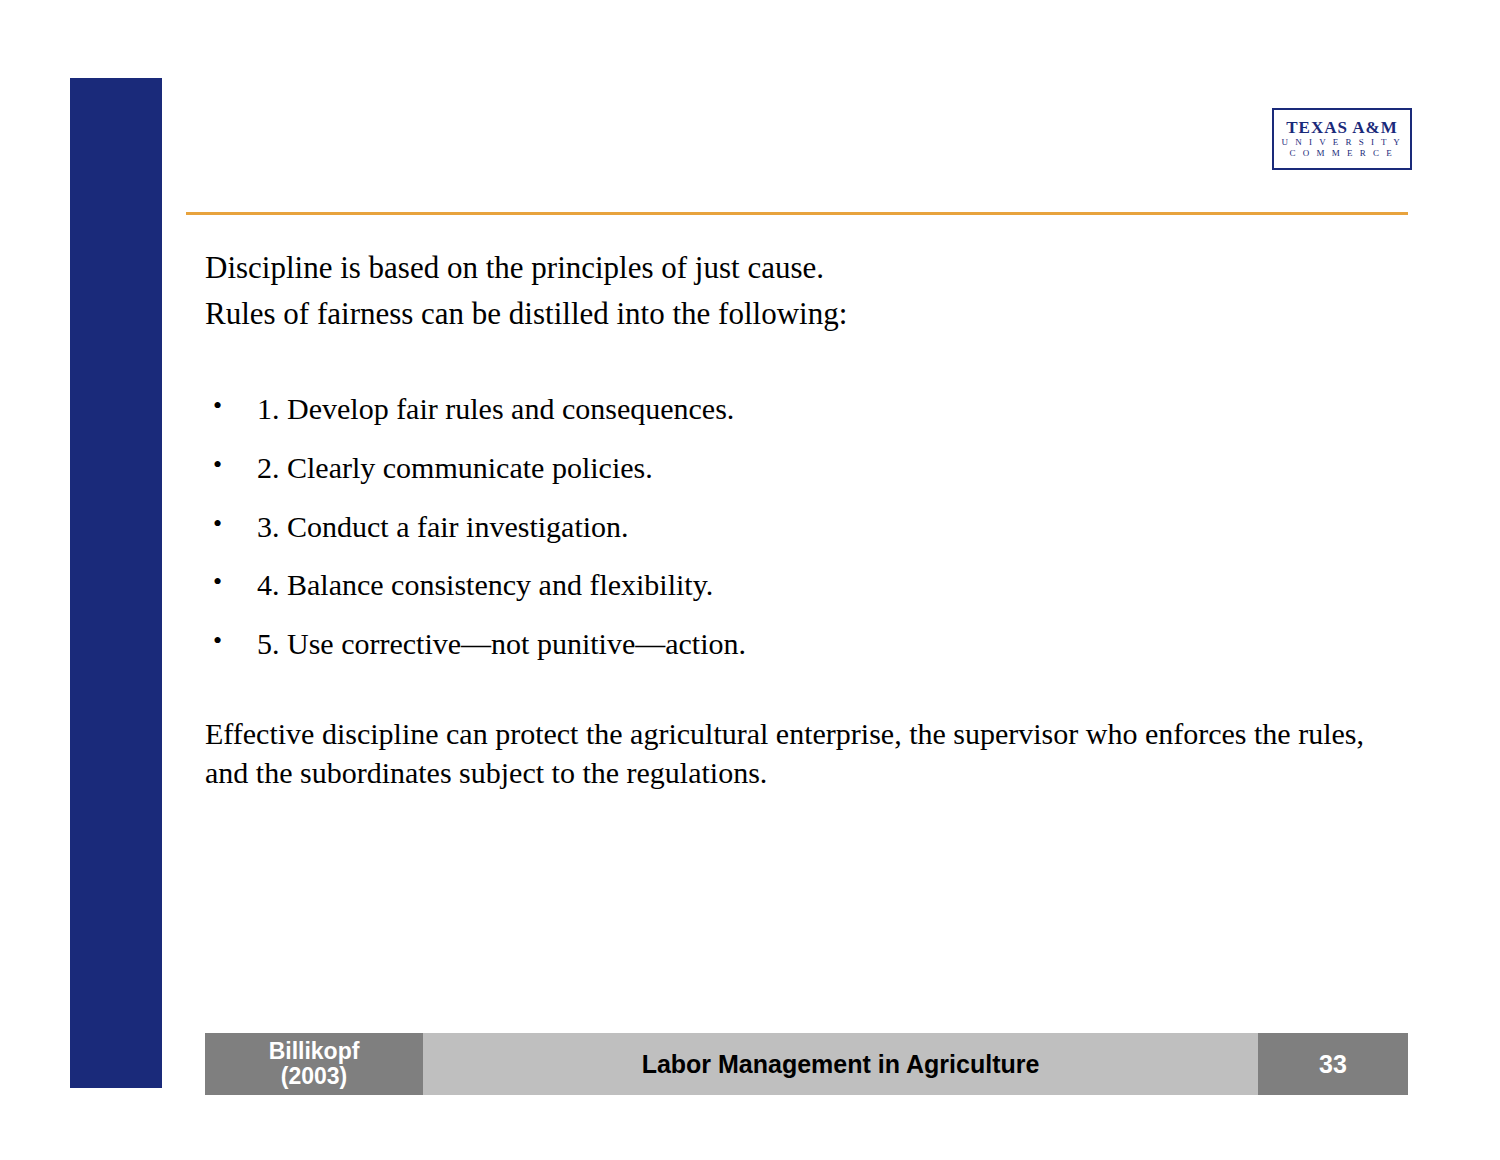TEXAS A&M
U N I V E R S I T Y
C O M M E R C E
Discipline is based on the principles of just cause.
Rules of fairness can be distilled into the following:
1. Develop fair rules and consequences.
2. Clearly communicate policies.
3. Conduct a fair investigation.
4. Balance consistency and flexibility.
5. Use corrective—not punitive—action.
Effective discipline can protect the agricultural enterprise, the supervisor who enforces the rules, and the subordinates subject to the regulations.
Billikopf(2003)
Labor Management in Agriculture
33